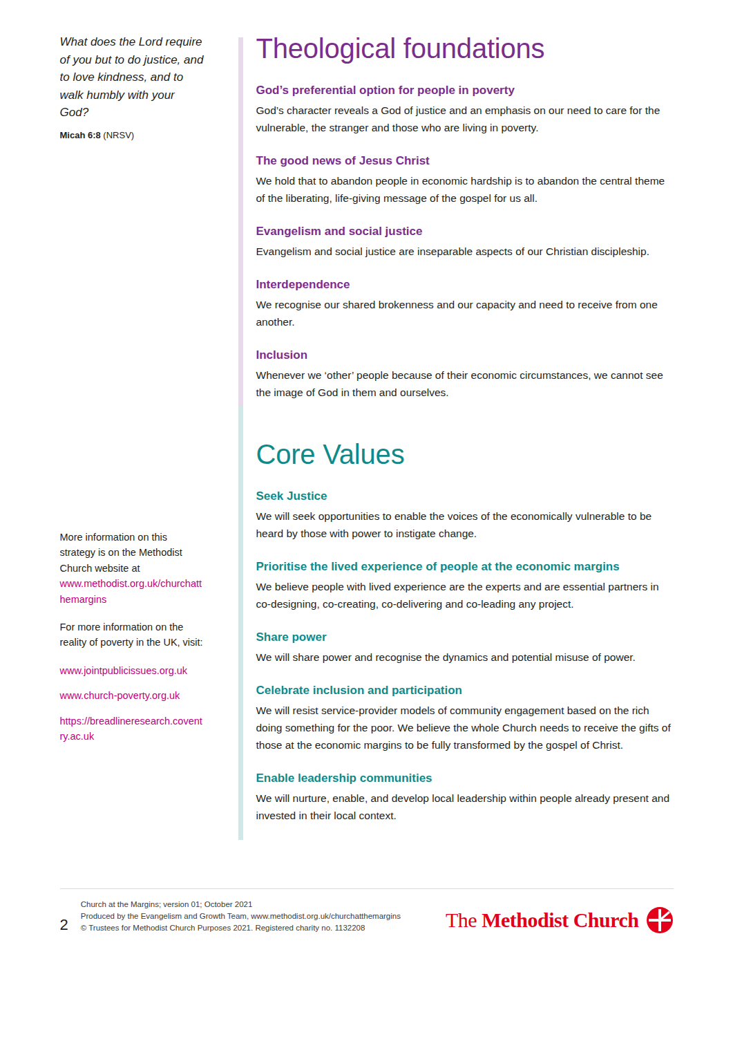What does the Lord require of you but to do justice, and to love kindness, and to walk humbly with your God?
Micah 6:8 (NRSV)
More information on this strategy is on the Methodist Church website at www.methodist.org.uk/churchatthemargins
For more information on the reality of poverty in the UK, visit:
www.jointpublicissues.org.uk
www.church-poverty.org.uk
https://breadlineresearch.coventry.ac.uk
Theological foundations
God’s preferential option for people in poverty
God’s character reveals a God of justice and an emphasis on our need to care for the vulnerable, the stranger and those who are living in poverty.
The good news of Jesus Christ
We hold that to abandon people in economic hardship is to abandon the central theme of the liberating, life-giving message of the gospel for us all.
Evangelism and social justice
Evangelism and social justice are inseparable aspects of our Christian discipleship.
Interdependence
We recognise our shared brokenness and our capacity and need to receive from one another.
Inclusion
Whenever we ‘other’ people because of their economic circumstances, we cannot see the image of God in them and ourselves.
Core Values
Seek Justice
We will seek opportunities to enable the voices of the economically vulnerable to be heard by those with power to instigate change.
Prioritise the lived experience of people at the economic margins
We believe people with lived experience are the experts and are essential partners in co-designing, co-creating, co-delivering and co-leading any project.
Share power
We will share power and recognise the dynamics and potential misuse of power.
Celebrate inclusion and participation
We will resist service-provider models of community engagement based on the rich doing something for the poor. We believe the whole Church needs to receive the gifts of those at the economic margins to be fully transformed by the gospel of Christ.
Enable leadership communities
We will nurture, enable, and develop local leadership within people already present and invested in their local context.
2
Church at the Margins; version 01; October 2021
Produced by the Evangelism and Growth Team, www.methodist.org.uk/churchatthemargins
© Trustees for Methodist Church Purposes 2021. Registered charity no. 1132208
The Methodist Church